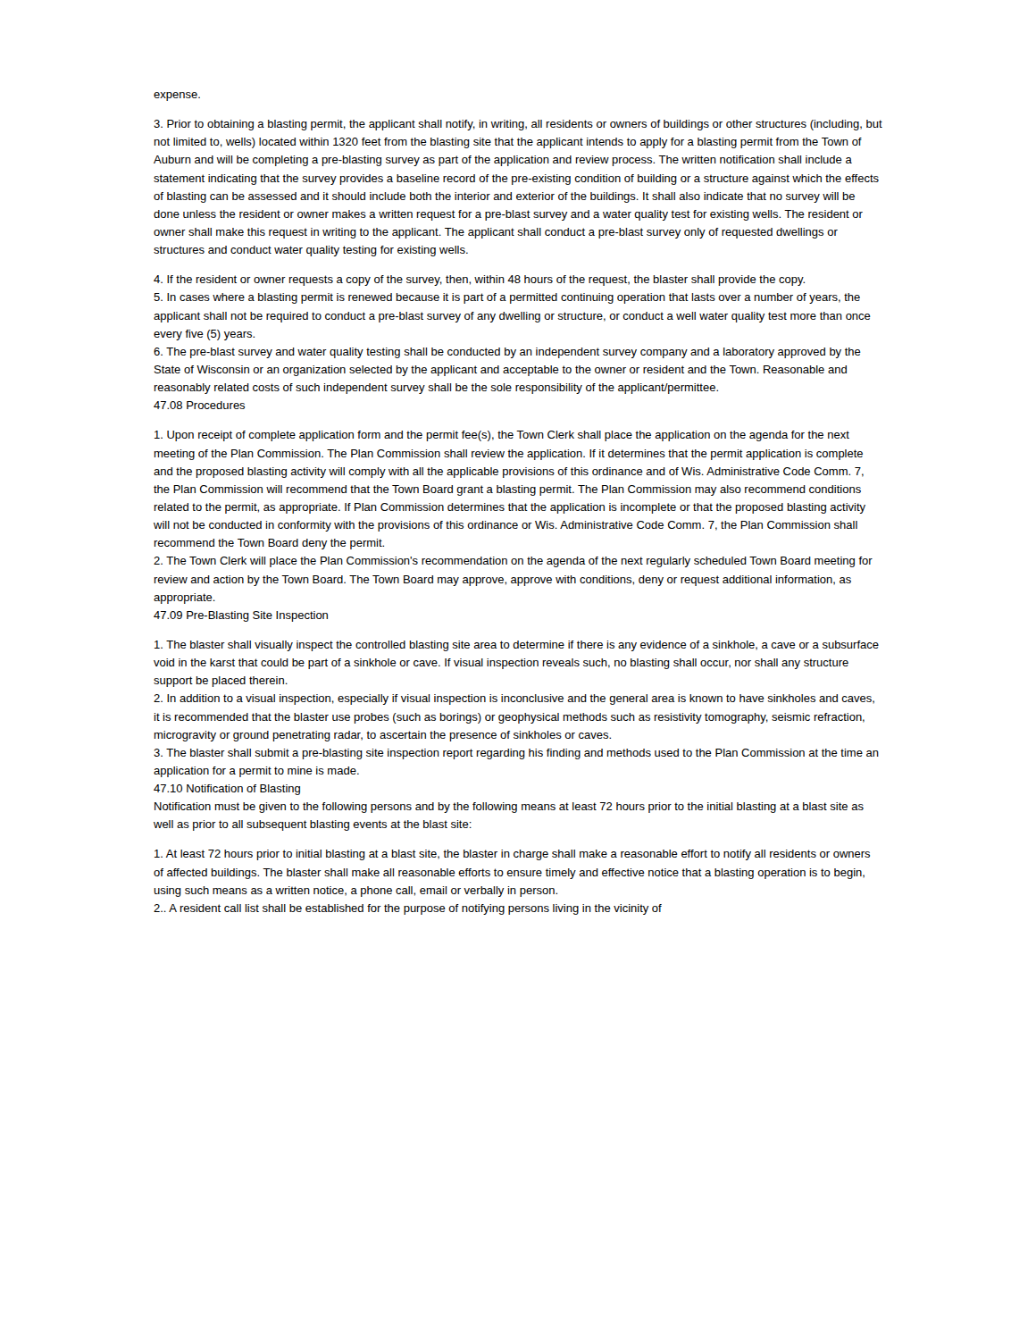expense.
3. Prior to obtaining a blasting permit, the applicant shall notify, in writing, all residents or owners of buildings or other structures (including, but not limited to, wells) located within 1320 feet from the blasting site that the applicant intends to apply for a blasting permit from the Town of Auburn and will be completing a pre-blasting survey as part of the application and review process. The written notification shall include a statement indicating that the survey provides a baseline record of the pre-existing condition of building or a structure against which the effects of blasting can be assessed and it should include both the interior and exterior of the buildings. It shall also indicate that no survey will be done unless the resident or owner makes a written request for a pre-blast survey and a water quality test for existing wells. The resident or owner shall make this request in writing to the applicant. The applicant shall conduct a pre-blast survey only of requested dwellings or structures and conduct water quality testing for existing wells.
4. If the resident or owner requests a copy of the survey, then, within 48 hours of the request, the blaster shall provide the copy.
5. In cases where a blasting permit is renewed because it is part of a permitted continuing operation that lasts over a number of years, the applicant shall not be required to conduct a pre-blast survey of any dwelling or structure, or conduct a well water quality test more than once every five (5) years.
6. The pre-blast survey and water quality testing shall be conducted by an independent survey company and a laboratory approved by the State of Wisconsin or an organization selected by the applicant and acceptable to the owner or resident and the Town. Reasonable and reasonably related costs of such independent survey shall be the sole responsibility of the applicant/permittee.
47.08 Procedures
1. Upon receipt of complete application form and the permit fee(s), the Town Clerk shall place the application on the agenda for the next meeting of the Plan Commission. The Plan Commission shall review the application. If it determines that the permit application is complete and the proposed blasting activity will comply with all the applicable provisions of this ordinance and of Wis. Administrative Code Comm. 7, the Plan Commission will recommend that the Town Board grant a blasting permit. The Plan Commission may also recommend conditions related to the permit, as appropriate. If Plan Commission determines that the application is incomplete or that the proposed blasting activity will not be conducted in conformity with the provisions of this ordinance or Wis. Administrative Code Comm. 7, the Plan Commission shall recommend the Town Board deny the permit.
2. The Town Clerk will place the Plan Commission's recommendation on the agenda of the next regularly scheduled Town Board meeting for review and action by the Town Board. The Town Board may approve, approve with conditions, deny or request additional information, as appropriate.
47.09 Pre-Blasting Site Inspection
1. The blaster shall visually inspect the controlled blasting site area to determine if there is any evidence of a sinkhole, a cave or a subsurface void in the karst that could be part of a sinkhole or cave. If visual inspection reveals such, no blasting shall occur, nor shall any structure support be placed therein.
2. In addition to a visual inspection, especially if visual inspection is inconclusive and the general area is known to have sinkholes and caves, it is recommended that the blaster use probes (such as borings) or geophysical methods such as resistivity tomography, seismic refraction, microgravity or ground penetrating radar, to ascertain the presence of sinkholes or caves.
3. The blaster shall submit a pre-blasting site inspection report regarding his finding and methods used to the Plan Commission at the time an application for a permit to mine is made.
47.10 Notification of Blasting
Notification must be given to the following persons and by the following means at least 72 hours prior to the initial blasting at a blast site as well as prior to all subsequent blasting events at the blast site:
1. At least 72 hours prior to initial blasting at a blast site, the blaster in charge shall make a reasonable effort to notify all residents or owners of affected buildings. The blaster shall make all reasonable efforts to ensure timely and effective notice that a blasting operation is to begin, using such means as a written notice, a phone call, email or verbally in person.
2.. A resident call list shall be established for the purpose of notifying persons living in the vicinity of